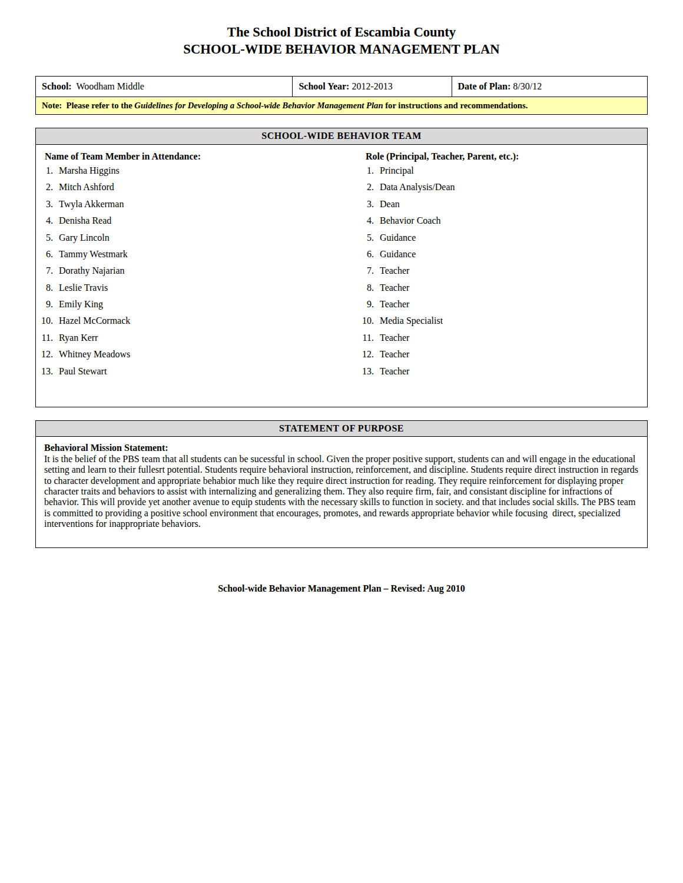The School District of Escambia County
SCHOOL-WIDE BEHAVIOR MANAGEMENT PLAN
| School: Woodham Middle | School Year: 2012-2013 | Date of Plan: 8/30/12 |
| Note: Please refer to the Guidelines for Developing a School-wide Behavior Management Plan for instructions and recommendations. |
SCHOOL-WIDE BEHAVIOR TEAM
| Name of Team Member in Attendance: | Role (Principal, Teacher, Parent, etc.): |
| Marsha Higgins Mitch Ashford Twyla Akkerman Denisha Read Gary Lincoln Tammy Westmark Dorathy Najarian Leslie Travis Emily King Hazel McCormack Ryan Kerr Whitney Meadows Paul Stewart | Principal Data Analysis/Dean Dean Behavior Coach Guidance Guidance Teacher Teacher Teacher Media Specialist Teacher Teacher Teacher |
STATEMENT OF PURPOSE
Behavioral Mission Statement:
It is the belief of the PBS team that all students can be sucessful in school. Given the proper positive support, students can and will engage in the educational setting and learn to their fullesrt potential. Students require behavioral instruction, reinforcement, and discipline. Students require direct instruction in regards to character development and appropriate behabior much like they require direct instruction for reading. They require reinforcement for displaying proper character traits and behaviors to assist with internalizing and generalizing them. They also require firm, fair, and consistant discipline for infractions of behavior. This will provide yet another avenue to equip students with the necessary skills to function in society. and that includes social skills. The PBS team is committed to providing a positive school environment that encourages, promotes, and rewards appropriate behavior while focusing direct, specialized interventions for inappropriate behaviors.
School-wide Behavior Management Plan – Revised: Aug 2010